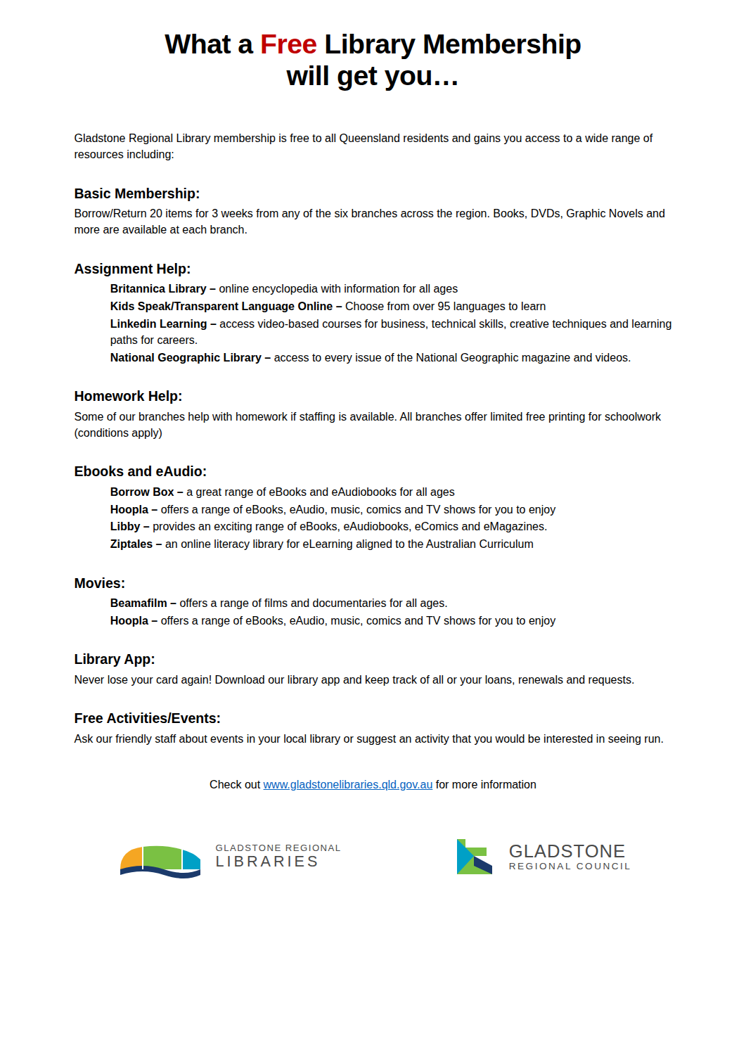What a Free Library Membership
will get you…
Gladstone Regional Library membership is free to all Queensland residents and gains you access to a wide range of resources including:
Basic Membership:
Borrow/Return 20 items for 3 weeks from any of the six branches across the region. Books, DVDs, Graphic Novels and more are available at each branch.
Assignment Help:
Britannica Library – online encyclopedia with information for all ages
Kids Speak/Transparent Language Online – Choose from over 95 languages to learn
Linkedin Learning – access video-based courses for business, technical skills, creative techniques and learning paths for careers.
National Geographic Library – access to every issue of the National Geographic magazine and videos.
Homework Help:
Some of our branches help with homework if staffing is available. All branches offer limited free printing for schoolwork (conditions apply)
Ebooks and eAudio:
Borrow Box – a great range of eBooks and eAudiobooks for all ages
Hoopla – offers a range of eBooks, eAudio, music, comics and TV shows for you to enjoy
Libby – provides an exciting range of eBooks, eAudiobooks, eComics and eMagazines.
Ziptales – an online literacy library for eLearning aligned to the Australian Curriculum
Movies:
Beamafilm – offers a range of films and documentaries for all ages.
Hoopla – offers a range of eBooks, eAudio, music, comics and TV shows for you to enjoy
Library App:
Never lose your card again! Download our library app and keep track of all or your loans, renewals and requests.
Free Activities/Events:
Ask our friendly staff about events in your local library or suggest an activity that you would be interested in seeing run.
Check out www.gladstonelibraries.qld.gov.au for more information
GLADSTONE REGIONAL
LIBRARIES
GLADSTONE
REGIONAL COUNCIL